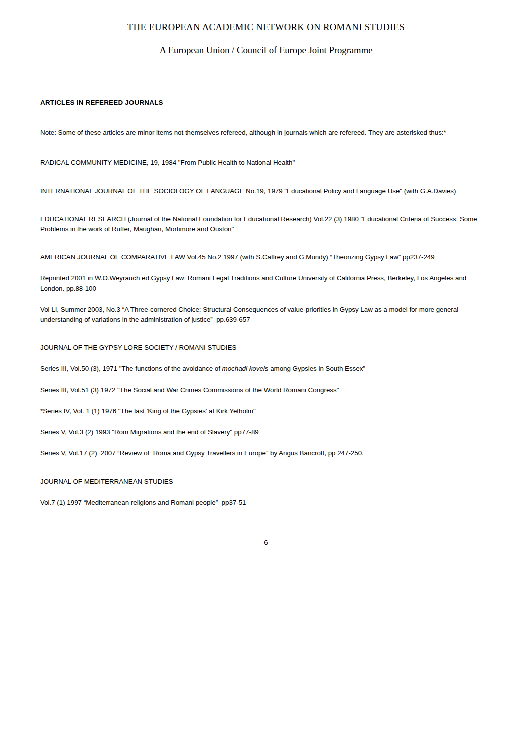THE EUROPEAN ACADEMIC NETWORK ON ROMANI STUDIES
A European Union / Council of Europe Joint Programme
ARTICLES IN REFEREED JOURNALS
Note: Some of these articles are minor items not themselves refereed, although in journals which are refereed. They are asterisked thus:*
RADICAL COMMUNITY MEDICINE, 19, 1984 "From Public Health to National Health"
INTERNATIONAL JOURNAL OF THE SOCIOLOGY OF LANGUAGE No.19, 1979 "Educational Policy and Language Use" (with G.A.Davies)
EDUCATIONAL RESEARCH (Journal of the National Foundation for Educational Research) Vol.22 (3) 1980 "Educational Criteria of Success: Some Problems in the work of Rutter, Maughan, Mortimore and Ouston"
AMERICAN JOURNAL OF COMPARATIVE LAW Vol.45 No.2 1997 (with S.Caffrey and G.Mundy) “Theorizing Gypsy Law” pp237-249
Reprinted 2001 in W.O.Weyrauch ed.Gypsy Law: Romani Legal Traditions and Culture University of California Press, Berkeley, Los Angeles and London. pp.88-100
Vol LI, Summer 2003, No.3 “A Three-cornered Choice: Structural Consequences of value-priorities in Gypsy Law as a model for more general understanding of variations in the administration of justice” pp.639-657
JOURNAL OF THE GYPSY LORE SOCIETY / ROMANI STUDIES
Series III, Vol.50 (3), 1971 "The functions of the avoidance of mochadi kovels among Gypsies in South Essex"
Series III, Vol.51 (3) 1972 "The Social and War Crimes Commissions of the World Romani Congress"
*Series IV, Vol. 1 (1) 1976 "The last 'King of the Gypsies' at Kirk Yetholm"
Series V, Vol.3 (2) 1993 "Rom Migrations and the end of Slavery" pp77-89
Series V, Vol.17 (2) 2007 “Review of Roma and Gypsy Travellers in Europe” by Angus Bancroft, pp 247-250.
JOURNAL OF MEDITERRANEAN STUDIES
Vol.7 (1) 1997 “Mediterranean religions and Romani people” pp37-51
6